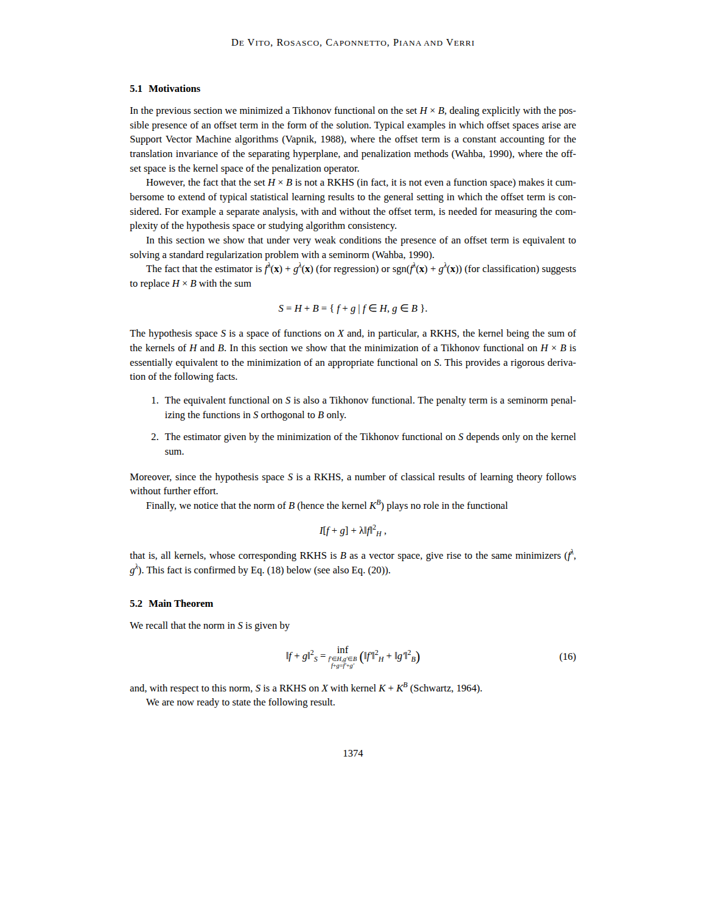DE VITO, ROSASCO, CAPONNETTO, PIANA AND VERRI
5.1 Motivations
In the previous section we minimized a Tikhonov functional on the set H × B, dealing explicitly with the possible presence of an offset term in the form of the solution. Typical examples in which offset spaces arise are Support Vector Machine algorithms (Vapnik, 1988), where the offset term is a constant accounting for the translation invariance of the separating hyperplane, and penalization methods (Wahba, 1990), where the offset space is the kernel space of the penalization operator.
However, the fact that the set H × B is not a RKHS (in fact, it is not even a function space) makes it cumbersome to extend of typical statistical learning results to the general setting in which the offset term is considered. For example a separate analysis, with and without the offset term, is needed for measuring the complexity of the hypothesis space or studying algorithm consistency.
In this section we show that under very weak conditions the presence of an offset term is equivalent to solving a standard regularization problem with a seminorm (Wahba, 1990).
The fact that the estimator is fλ(x) + gλ(x) (for regression) or sgn(fλ(x) + gλ(x)) (for classification) suggests to replace H × B with the sum
S = H + B = { f + g | f ∈ H, g ∈ B }.
The hypothesis space S is a space of functions on X and, in particular, a RKHS, the kernel being the sum of the kernels of H and B. In this section we show that the minimization of a Tikhonov functional on H × B is essentially equivalent to the minimization of an appropriate functional on S. This provides a rigorous derivation of the following facts.
The equivalent functional on S is also a Tikhonov functional. The penalty term is a seminorm penalizing the functions in S orthogonal to B only.
The estimator given by the minimization of the Tikhonov functional on S depends only on the kernel sum.
Moreover, since the hypothesis space S is a RKHS, a number of classical results of learning theory follows without further effort.
Finally, we notice that the norm of B (hence the kernel KB) plays no role in the functional
I[f + g] + λ‖f‖2H ,
that is, all kernels, whose corresponding RKHS is B as a vector space, give rise to the same minimizers (fλ, gλ). This fact is confirmed by Eq. (18) below (see also Eq. (20)).
5.2 Main Theorem
We recall that the norm in S is given by
‖f + g‖2S = inf f′∈H,g′∈B
f+g=f′+g′ (‖f′‖2H + ‖g′‖2B) (16)
and, with respect to this norm, S is a RKHS on X with kernel K + KB (Schwartz, 1964).
We are now ready to state the following result.
1374